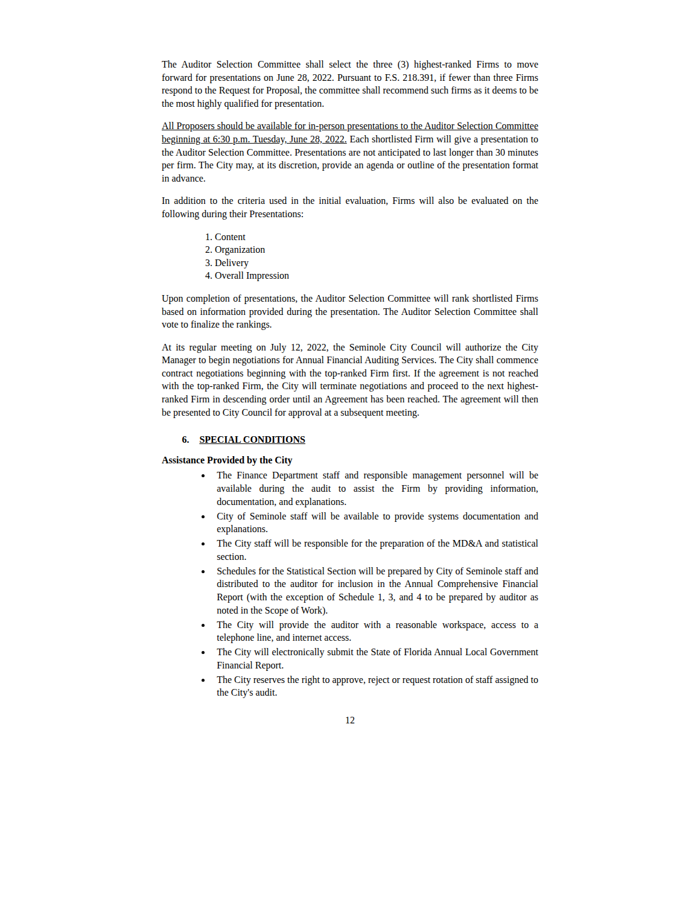The Auditor Selection Committee shall select the three (3) highest-ranked Firms to move forward for presentations on June 28, 2022. Pursuant to F.S. 218.391, if fewer than three Firms respond to the Request for Proposal, the committee shall recommend such firms as it deems to be the most highly qualified for presentation.
All Proposers should be available for in-person presentations to the Auditor Selection Committee beginning at 6:30 p.m. Tuesday, June 28, 2022. Each shortlisted Firm will give a presentation to the Auditor Selection Committee. Presentations are not anticipated to last longer than 30 minutes per firm. The City may, at its discretion, provide an agenda or outline of the presentation format in advance.
In addition to the criteria used in the initial evaluation, Firms will also be evaluated on the following during their Presentations:
1. Content
2. Organization
3. Delivery
4. Overall Impression
Upon completion of presentations, the Auditor Selection Committee will rank shortlisted Firms based on information provided during the presentation. The Auditor Selection Committee shall vote to finalize the rankings.
At its regular meeting on July 12, 2022, the Seminole City Council will authorize the City Manager to begin negotiations for Annual Financial Auditing Services. The City shall commence contract negotiations beginning with the top-ranked Firm first. If the agreement is not reached with the top-ranked Firm, the City will terminate negotiations and proceed to the next highest-ranked Firm in descending order until an Agreement has been reached. The agreement will then be presented to City Council for approval at a subsequent meeting.
6. SPECIAL CONDITIONS
Assistance Provided by the City
The Finance Department staff and responsible management personnel will be available during the audit to assist the Firm by providing information, documentation, and explanations.
City of Seminole staff will be available to provide systems documentation and explanations.
The City staff will be responsible for the preparation of the MD&A and statistical section.
Schedules for the Statistical Section will be prepared by City of Seminole staff and distributed to the auditor for inclusion in the Annual Comprehensive Financial Report (with the exception of Schedule 1, 3, and 4 to be prepared by auditor as noted in the Scope of Work).
The City will provide the auditor with a reasonable workspace, access to a telephone line, and internet access.
The City will electronically submit the State of Florida Annual Local Government Financial Report.
The City reserves the right to approve, reject or request rotation of staff assigned to the City's audit.
12